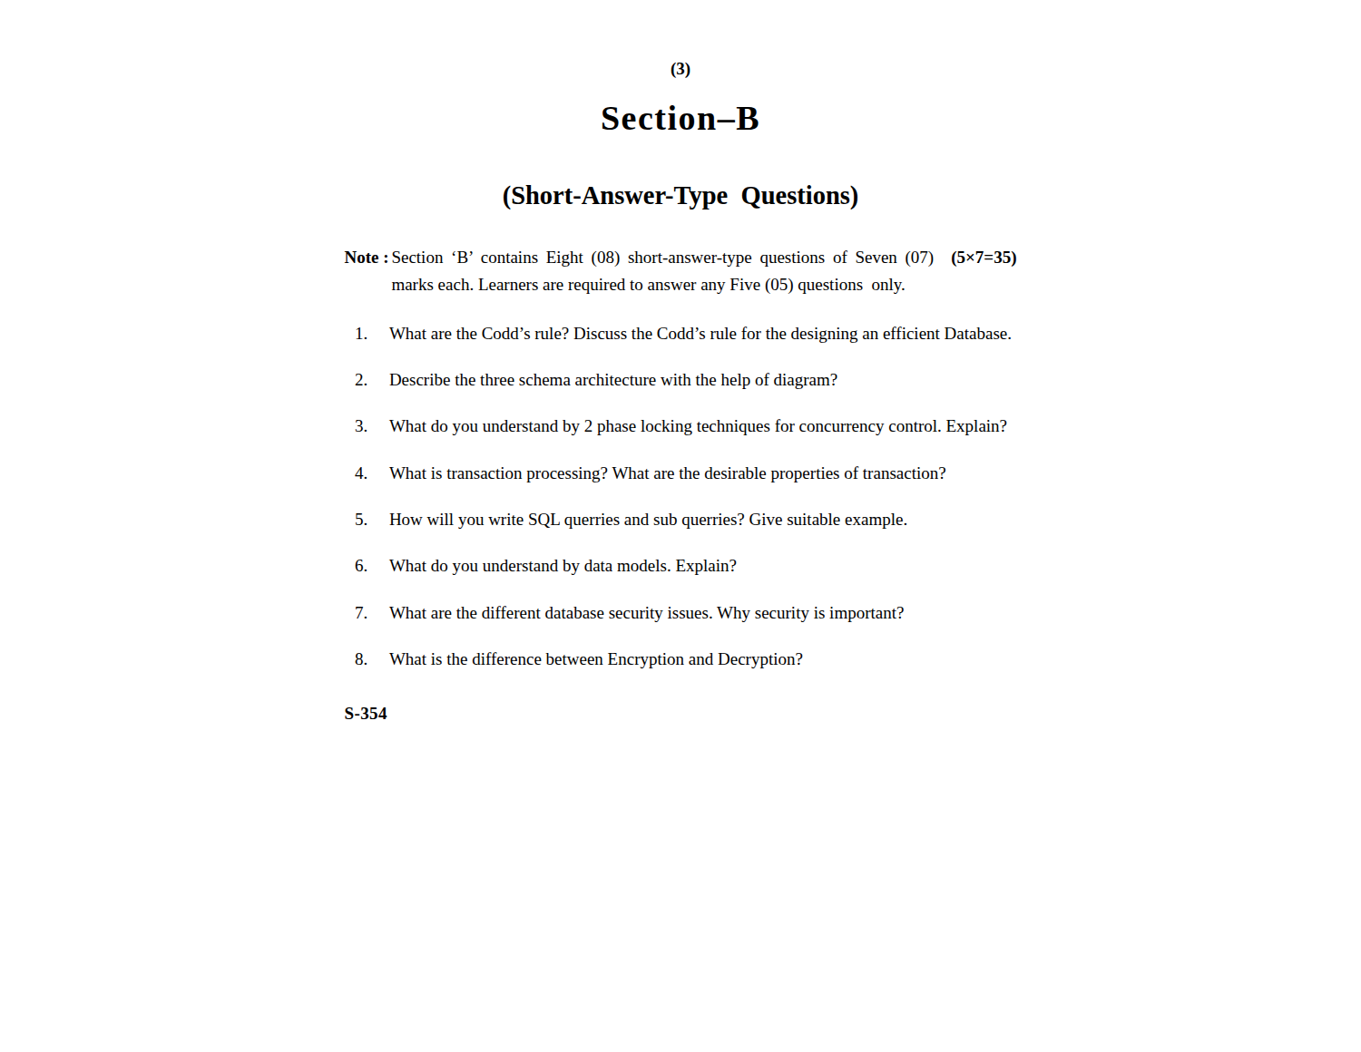(3)
Section–B
(Short-Answer-Type Questions)
Note : (5×7=35) Section ‘B’ contains Eight (08) short-answer-type questions of Seven (07) marks each. Learners are required to answer any Five (05) questions only.
What are the Codd’s rule? Discuss the Codd’s rule for the designing an efficient Database.
Describe the three schema architecture with the help of diagram?
What do you understand by 2 phase locking techniques for concurrency control. Explain?
What is transaction processing? What are the desirable properties of transaction?
How will you write SQL querries and sub querries? Give suitable example.
What do you understand by data models. Explain?
What are the different database security issues. Why security is important?
What is the difference between Encryption and Decryption?
S-354